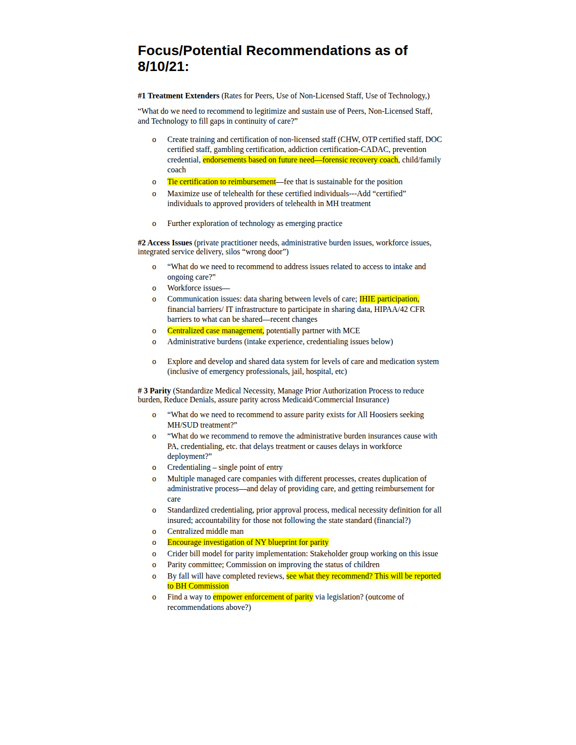Focus/Potential Recommendations as of 8/10/21:
#1 Treatment Extenders (Rates for Peers, Use of Non-Licensed Staff, Use of Technology,)
“What do we need to recommend to legitimize and sustain use of Peers, Non-Licensed Staff, and Technology to fill gaps in continuity of care?”
Create training and certification of non-licensed staff (CHW, OTP certified staff, DOC certified staff, gambling certification, addiction certification-CADAC, prevention credential, endorsements based on future need—forensic recovery coach, child/family coach
Tie certification to reimbursement—fee that is sustainable for the position
Maximize use of telehealth for these certified individuals---Add “certified” individuals to approved providers of telehealth in MH treatment
Further exploration of technology as emerging practice
#2 Access Issues (private practitioner needs, administrative burden issues, workforce issues, integrated service delivery, silos “wrong door”)
“What do we need to recommend to address issues related to access to intake and ongoing care?”
Workforce issues—
Communication issues: data sharing between levels of care; IHIE participation, financial barriers/ IT infrastructure to participate in sharing data, HIPAA/42 CFR barriers to what can be shared—recent changes
Centralized case management, potentially partner with MCE
Administrative burdens (intake experience, credentialing issues below)
Explore and develop and shared data system for levels of care and medication system (inclusive of emergency professionals, jail, hospital, etc)
# 3 Parity (Standardize Medical Necessity, Manage Prior Authorization Process to reduce burden, Reduce Denials, assure parity across Medicaid/Commercial Insurance)
“What do we need to recommend to assure parity exists for All Hoosiers seeking MH/SUD treatment?”
“What do we recommend to remove the administrative burden insurances cause with PA, credentialing, etc. that delays treatment or causes delays in workforce deployment?”
Credentialing – single point of entry
Multiple managed care companies with different processes, creates duplication of administrative process—and delay of providing care, and getting reimbursement for care
Standardized credentialing, prior approval process, medical necessity definition for all insured; accountability for those not following the state standard (financial?)
Centralized middle man
Encourage investigation of NY blueprint for parity
Crider bill model for parity implementation: Stakeholder group working on this issue
Parity committee; Commission on improving the status of children
By fall will have completed reviews, see what they recommend? This will be reported to BH Commission
Find a way to empower enforcement of parity via legislation? (outcome of recommendations above?)